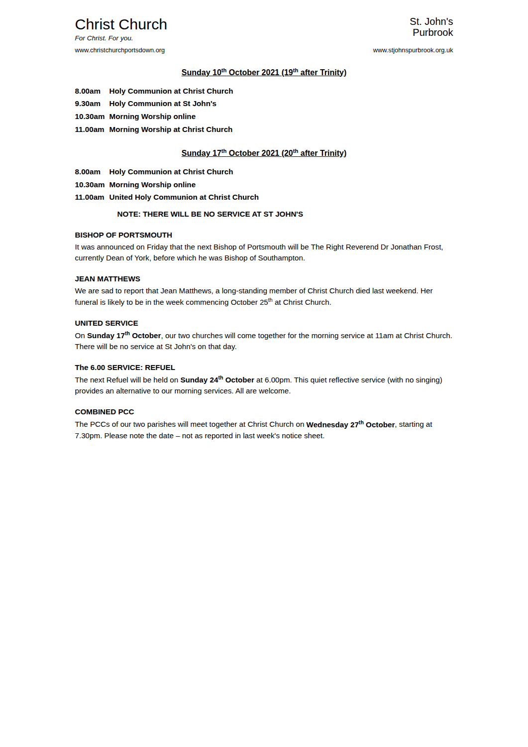Christ Church
For Christ. For you.
St. John's
Purbrook
www.christchurchportsdown.org www.stjohnspurbrook.org.uk
Sunday 10th October 2021 (19th after Trinity)
| 8.00am | Holy Communion at Christ Church |
| 9.30am | Holy Communion at St John's |
| 10.30am | Morning Worship online |
| 11.00am | Morning Worship at Christ Church |
Sunday 17th October 2021 (20th after Trinity)
| 8.00am | Holy Communion at Christ Church |
| 10.30am | Morning Worship online |
| 11.00am | United Holy Communion at Christ Church |
NOTE: THERE WILL BE NO SERVICE AT ST JOHN'S
Bishop of Portsmouth
It was announced on Friday that the next Bishop of Portsmouth will be The Right Reverend Dr Jonathan Frost, currently Dean of York, before which he was Bishop of Southampton.
Jean Matthews
We are sad to report that Jean Matthews, a long-standing member of Christ Church died last weekend. Her funeral is likely to be in the week commencing October 25th at Christ Church.
United Service
On Sunday 17th October, our two churches will come together for the morning service at 11am at Christ Church. There will be no service at St John's on that day.
The 6.00 SERVICE: REFUEL
The next Refuel will be held on Sunday 24th October at 6.00pm. This quiet reflective service (with no singing) provides an alternative to our morning services. All are welcome.
Combined PCC
The PCCs of our two parishes will meet together at Christ Church on Wednesday 27th October, starting at 7.30pm. Please note the date – not as reported in last week's notice sheet.